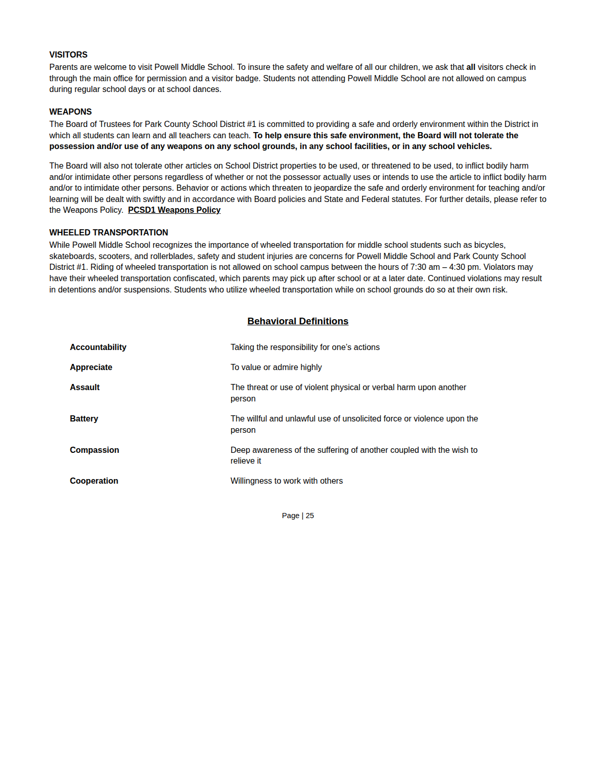Visitors
Parents are welcome to visit Powell Middle School. To insure the safety and welfare of all our children, we ask that all visitors check in through the main office for permission and a visitor badge. Students not attending Powell Middle School are not allowed on campus during regular school days or at school dances.
Weapons
The Board of Trustees for Park County School District #1 is committed to providing a safe and orderly environment within the District in which all students can learn and all teachers can teach. To help ensure this safe environment, the Board will not tolerate the possession and/or use of any weapons on any school grounds, in any school facilities, or in any school vehicles.
The Board will also not tolerate other articles on School District properties to be used, or threatened to be used, to inflict bodily harm and/or intimidate other persons regardless of whether or not the possessor actually uses or intends to use the article to inflict bodily harm and/or to intimidate other persons. Behavior or actions which threaten to jeopardize the safe and orderly environment for teaching and/or learning will be dealt with swiftly and in accordance with Board policies and State and Federal statutes. For further details, please refer to the Weapons Policy. PCSD1 Weapons Policy
Wheeled Transportation
While Powell Middle School recognizes the importance of wheeled transportation for middle school students such as bicycles, skateboards, scooters, and rollerblades, safety and student injuries are concerns for Powell Middle School and Park County School District #1. Riding of wheeled transportation is not allowed on school campus between the hours of 7:30 am – 4:30 pm. Violators may have their wheeled transportation confiscated, which parents may pick up after school or at a later date. Continued violations may result in detentions and/or suspensions. Students who utilize wheeled transportation while on school grounds do so at their own risk.
Behavioral Definitions
| Accountability | Taking the responsibility for one’s actions |
| Appreciate | To value or admire highly |
| Assault | The threat or use of violent physical or verbal harm upon another person |
| Battery | The willful and unlawful use of unsolicited force or violence upon the person |
| Compassion | Deep awareness of the suffering of another coupled with the wish to relieve it |
| Cooperation | Willingness to work with others |
Page | 25